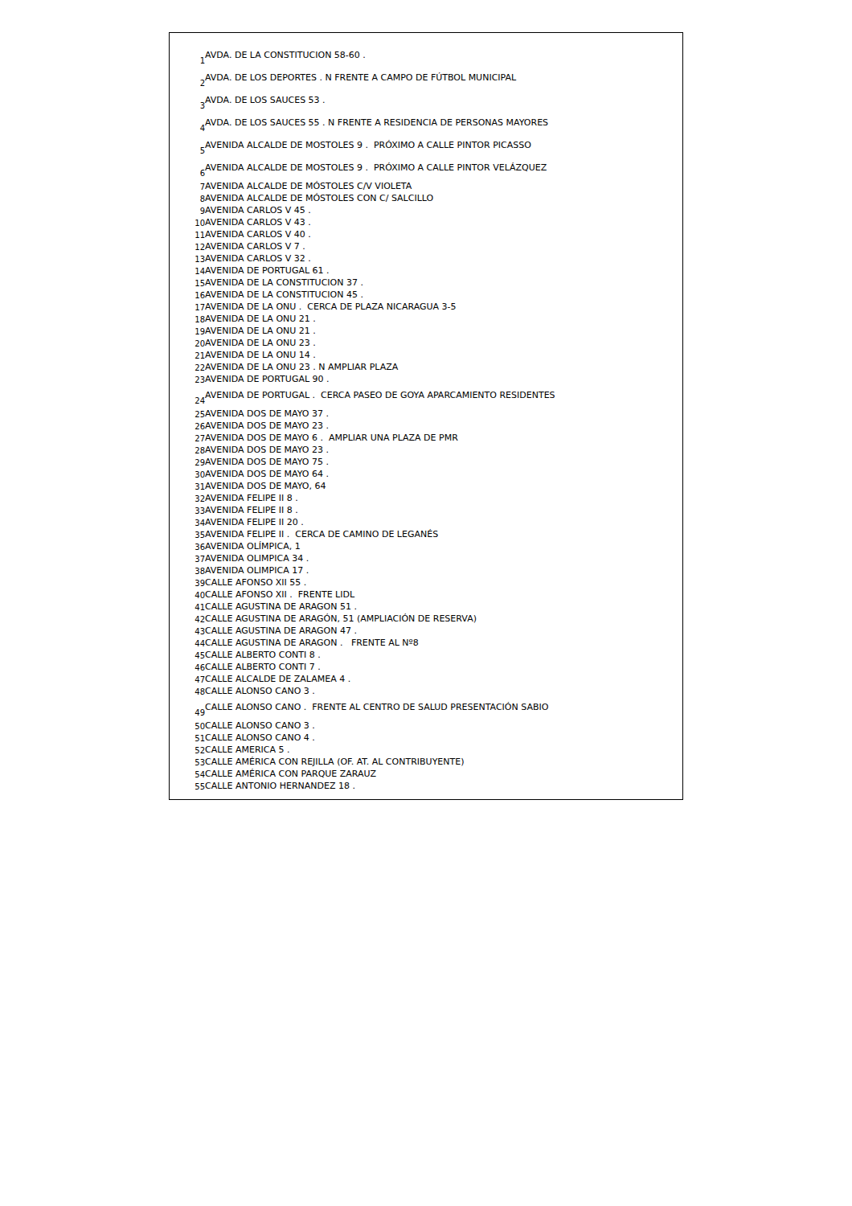| 1 | AVDA. DE LA CONSTITUCION 58-60 . |
| 2 | AVDA. DE LOS DEPORTES . N FRENTE A CAMPO DE FÚTBOL MUNICIPAL |
| 3 | AVDA. DE LOS SAUCES 53 . |
| 4 | AVDA. DE LOS SAUCES 55 . N FRENTE A RESIDENCIA DE PERSONAS MAYORES |
| 5 | AVENIDA ALCALDE DE MOSTOLES 9 . PRÓXIMO A CALLE PINTOR PICASSO |
| 6 | AVENIDA ALCALDE DE MOSTOLES 9 . PRÓXIMO A CALLE PINTOR VELÁZQUEZ |
| 7 | AVENIDA ALCALDE DE MÓSTOLES C/V VIOLETA |
| 8 | AVENIDA ALCALDE DE MÓSTOLES CON C/ SALCILLO |
| 9 | AVENIDA CARLOS V 45 . |
| 10 | AVENIDA CARLOS V 43 . |
| 11 | AVENIDA CARLOS V 40 . |
| 12 | AVENIDA CARLOS V 7 . |
| 13 | AVENIDA CARLOS V 32 . |
| 14 | AVENIDA DE PORTUGAL 61 . |
| 15 | AVENIDA DE LA CONSTITUCION 37 . |
| 16 | AVENIDA DE LA CONSTITUCION 45 . |
| 17 | AVENIDA DE LA ONU . CERCA DE PLAZA NICARAGUA 3-5 |
| 18 | AVENIDA DE LA ONU 21 . |
| 19 | AVENIDA DE LA ONU 21 . |
| 20 | AVENIDA DE LA ONU 23 . |
| 21 | AVENIDA DE LA ONU 14 . |
| 22 | AVENIDA DE LA ONU 23 . N AMPLIAR PLAZA |
| 23 | AVENIDA DE PORTUGAL 90 . |
| 24 | AVENIDA DE PORTUGAL . CERCA PASEO DE GOYA APARCAMIENTO RESIDENTES |
| 25 | AVENIDA DOS DE MAYO 37 . |
| 26 | AVENIDA DOS DE MAYO 23 . |
| 27 | AVENIDA DOS DE MAYO 6 . AMPLIAR UNA PLAZA DE PMR |
| 28 | AVENIDA DOS DE MAYO 23 . |
| 29 | AVENIDA DOS DE MAYO 75 . |
| 30 | AVENIDA DOS DE MAYO 64 . |
| 31 | AVENIDA DOS DE MAYO, 64 |
| 32 | AVENIDA FELIPE II 8 . |
| 33 | AVENIDA FELIPE II 8 . |
| 34 | AVENIDA FELIPE II 20 . |
| 35 | AVENIDA FELIPE II . CERCA DE CAMINO DE LEGANÉS |
| 36 | AVENIDA OLÍMPICA, 1 |
| 37 | AVENIDA OLIMPICA 34 . |
| 38 | AVENIDA OLIMPICA 17 . |
| 39 | CALLE AFONSO XII 55 . |
| 40 | CALLE AFONSO XII . FRENTE LIDL |
| 41 | CALLE AGUSTINA DE ARAGON 51 . |
| 42 | CALLE AGUSTINA DE ARAGÓN, 51 (AMPLIACIÓN DE RESERVA) |
| 43 | CALLE AGUSTINA DE ARAGON 47 . |
| 44 | CALLE AGUSTINA DE ARAGON . FRENTE AL Nº8 |
| 45 | CALLE ALBERTO CONTI 8 . |
| 46 | CALLE ALBERTO CONTI 7 . |
| 47 | CALLE ALCALDE DE ZALAMEA 4 . |
| 48 | CALLE ALONSO CANO 3 . |
| 49 | CALLE ALONSO CANO . FRENTE AL CENTRO DE SALUD PRESENTACIÓN SABIO |
| 50 | CALLE ALONSO CANO 3 . |
| 51 | CALLE ALONSO CANO 4 . |
| 52 | CALLE AMERICA 5 . |
| 53 | CALLE AMÉRICA CON REJILLA (OF. AT. AL CONTRIBUYENTE) |
| 54 | CALLE AMÉRICA CON PARQUE ZARAUZ |
| 55 | CALLE ANTONIO HERNANDEZ 18 . |